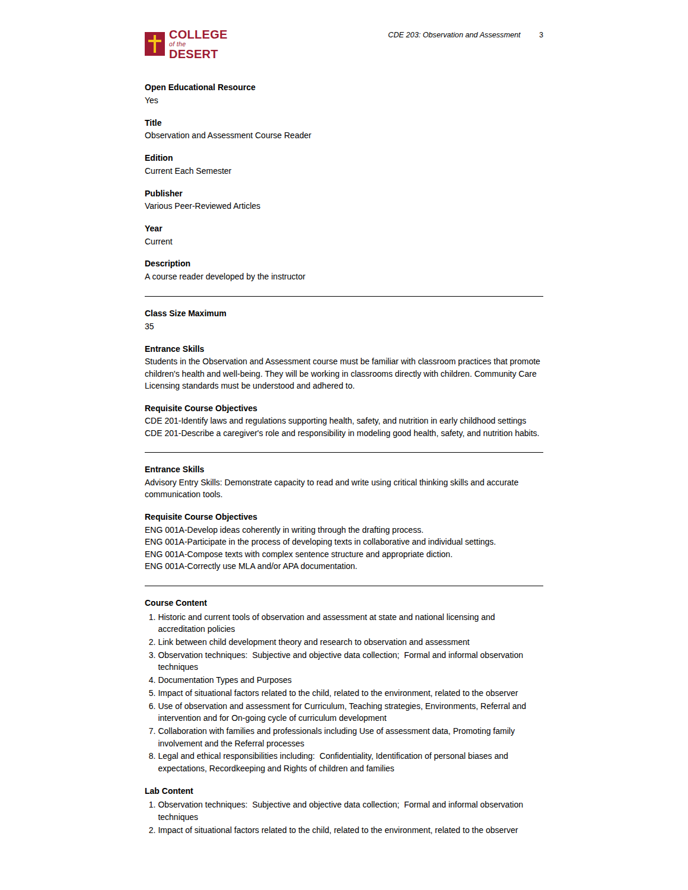COLLEGE of the DESERT
CDE 203: Observation and Assessment 3
Open Educational Resource
Yes
Title
Observation and Assessment Course Reader
Edition
Current Each Semester
Publisher
Various Peer-Reviewed Articles
Year
Current
Description
A course reader developed by the instructor
Class Size Maximum
35
Entrance Skills
Students in the Observation and Assessment course must be familiar with classroom practices that promote children's health and well-being. They will be working in classrooms directly with children. Community Care Licensing standards must be understood and adhered to.
Requisite Course Objectives
CDE 201-Identify laws and regulations supporting health, safety, and nutrition in early childhood settings
CDE 201-Describe a caregiver's role and responsibility in modeling good health, safety, and nutrition habits.
Entrance Skills
Advisory Entry Skills: Demonstrate capacity to read and write using critical thinking skills and accurate communication tools.
Requisite Course Objectives
ENG 001A-Develop ideas coherently in writing through the drafting process.
ENG 001A-Participate in the process of developing texts in collaborative and individual settings.
ENG 001A-Compose texts with complex sentence structure and appropriate diction.
ENG 001A-Correctly use MLA and/or APA documentation.
Course Content
Historic and current tools of observation and assessment at state and national licensing and accreditation policies
Link between child development theory and research to observation and assessment
Observation techniques: Subjective and objective data collection; Formal and informal observation techniques
Documentation Types and Purposes
Impact of situational factors related to the child, related to the environment, related to the observer
Use of observation and assessment for Curriculum, Teaching strategies, Environments, Referral and intervention and for On-going cycle of curriculum development
Collaboration with families and professionals including Use of assessment data, Promoting family involvement and the Referral processes
Legal and ethical responsibilities including: Confidentiality, Identification of personal biases and expectations, Recordkeeping and Rights of children and families
Lab Content
Observation techniques: Subjective and objective data collection; Formal and informal observation techniques
Impact of situational factors related to the child, related to the environment, related to the observer